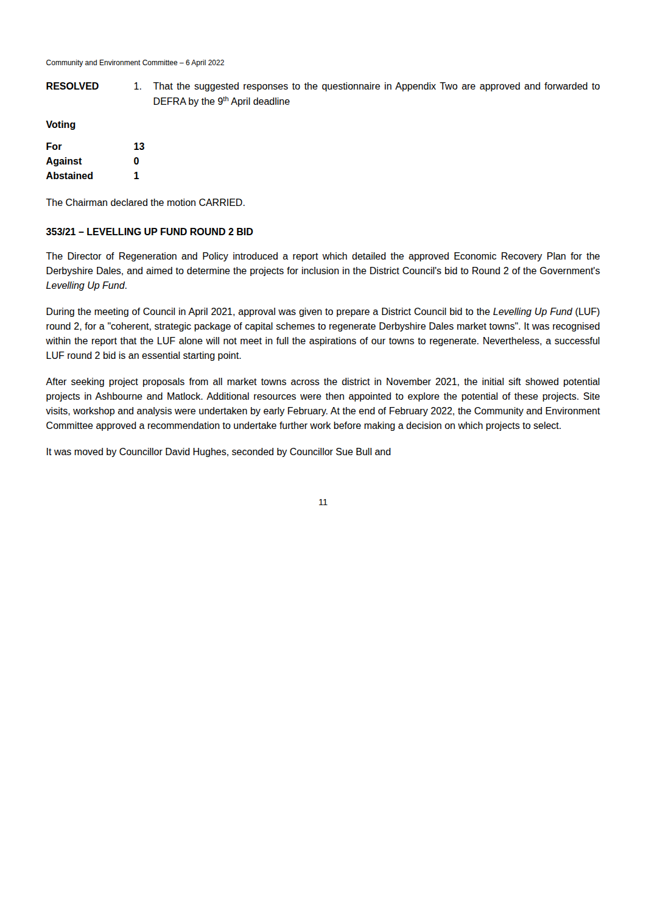Community and Environment Committee – 6 April 2022
RESOLVED
1.
That the suggested responses to the questionnaire in Appendix Two are approved and forwarded to DEFRA by the 9th April deadline
Voting
| For | 13 |
| Against | 0 |
| Abstained | 1 |
The Chairman declared the motion CARRIED.
353/21 – LEVELLING UP FUND ROUND 2 BID
The Director of Regeneration and Policy introduced a report which detailed the approved Economic Recovery Plan for the Derbyshire Dales, and aimed to determine the projects for inclusion in the District Council's bid to Round 2 of the Government's Levelling Up Fund.
During the meeting of Council in April 2021, approval was given to prepare a District Council bid to the Levelling Up Fund (LUF) round 2, for a "coherent, strategic package of capital schemes to regenerate Derbyshire Dales market towns". It was recognised within the report that the LUF alone will not meet in full the aspirations of our towns to regenerate. Nevertheless, a successful LUF round 2 bid is an essential starting point.
After seeking project proposals from all market towns across the district in November 2021, the initial sift showed potential projects in Ashbourne and Matlock. Additional resources were then appointed to explore the potential of these projects. Site visits, workshop and analysis were undertaken by early February. At the end of February 2022, the Community and Environment Committee approved a recommendation to undertake further work before making a decision on which projects to select.
It was moved by Councillor David Hughes, seconded by Councillor Sue Bull and
11